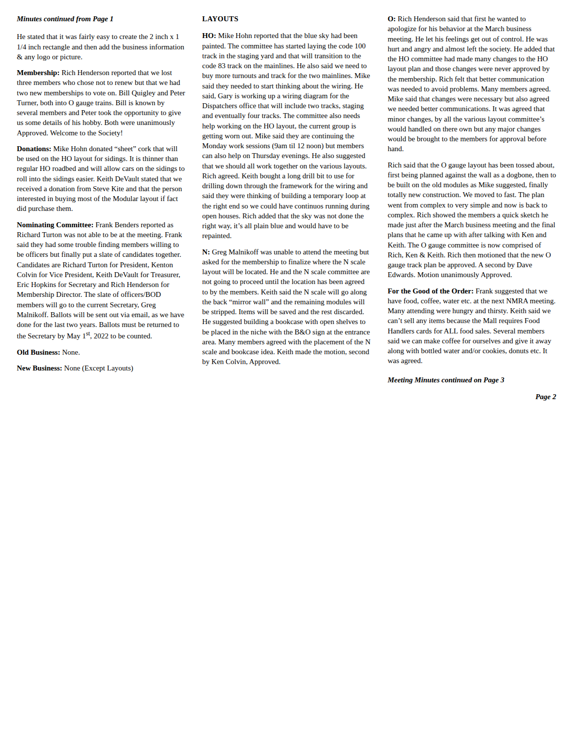Minutes continued from Page 1
He stated that it was fairly easy to create the 2 inch x 1 1/4 inch rectangle and then add the business information & any logo or picture.
Membership: Rich Henderson reported that we lost three members who chose not to renew but that we had two new memberships to vote on. Bill Quigley and Peter Turner, both into O gauge trains. Bill is known by several members and Peter took the opportunity to give us some details of his hobby. Both were unanimously Approved. Welcome to the Society!
Donations: Mike Hohn donated “sheet” cork that will be used on the HO layout for sidings. It is thinner than regular HO roadbed and will allow cars on the sidings to roll into the sidings easier. Keith DeVault stated that we received a donation from Steve Kite and that the person interested in buying most of the Modular layout if fact did purchase them.
Nominating Committee: Frank Benders reported as Richard Turton was not able to be at the meeting. Frank said they had some trouble finding members willing to be officers but finally put a slate of candidates together. Candidates are Richard Turton for President, Kenton Colvin for Vice President, Keith DeVault for Treasurer, Eric Hopkins for Secretary and Rich Henderson for Membership Director. The slate of officers/BOD members will go to the current Secretary, Greg Malnikoff. Ballots will be sent out via email, as we have done for the last two years. Ballots must be returned to the Secretary by May 1st, 2022 to be counted.
Old Business: None.
New Business: None (Except Layouts)
LAYOUTS
HO: Mike Hohn reported that the blue sky had been painted. The committee has started laying the code 100 track in the staging yard and that will transition to the code 83 track on the mainlines. He also said we need to buy more turnouts and track for the two mainlines. Mike said they needed to start thinking about the wiring. He said, Gary is working up a wiring diagram for the Dispatchers office that will include two tracks, staging and eventually four tracks. The committee also needs help working on the HO layout, the current group is getting worn out. Mike said they are continuing the Monday work sessions (9am til 12 noon) but members can also help on Thursday evenings. He also suggested that we should all work together on the various layouts. Rich agreed. Keith bought a long drill bit to use for drilling down through the framework for the wiring and said they were thinking of building a temporary loop at the right end so we could have continuos running during open houses. Rich added that the sky was not done the right way, it’s all plain blue and would have to be repainted.
N: Greg Malnikoff was unable to attend the meeting but asked for the membership to finalize where the N scale layout will be located. He and the N scale committee are not going to proceed until the location has been agreed to by the members. Keith said the N scale will go along the back “mirror wall” and the remaining modules will be stripped. Items will be saved and the rest discarded. He suggested building a bookcase with open shelves to be placed in the niche with the B&O sign at the entrance area. Many members agreed with the placement of the N scale and bookcase idea. Keith made the motion, second by Ken Colvin, Approved.
O: Rich Henderson said that first he wanted to apologize for his behavior at the March business meeting. He let his feelings get out of control. He was hurt and angry and almost left the society. He added that the HO committee had made many changes to the HO layout plan and those changes were never approved by the membership. Rich felt that better communication was needed to avoid problems. Many members agreed. Mike said that changes were necessary but also agreed we needed better communications. It was agreed that minor changes, by all the various layout committee’s would handled on there own but any major changes would be brought to the members for approval before hand.
Rich said that the O gauge layout has been tossed about, first being planned against the wall as a dogbone, then to be built on the old modules as Mike suggested, finally totally new construction. We moved to fast. The plan went from complex to very simple and now is back to complex. Rich showed the members a quick sketch he made just after the March business meeting and the final plans that he came up with after talking with Ken and Keith. The O gauge committee is now comprised of Rich, Ken & Keith. Rich then motioned that the new O gauge track plan be approved. A second by Dave Edwards. Motion unanimously Approved.
For the Good of the Order: Frank suggested that we have food, coffee, water etc. at the next NMRA meeting. Many attending were hungry and thirsty. Keith said we can’t sell any items because the Mall requires Food Handlers cards for ALL food sales. Several members said we can make coffee for ourselves and give it away along with bottled water and/or cookies, donuts etc. It was agreed.
Meeting Minutes continued on Page 3
Page 2